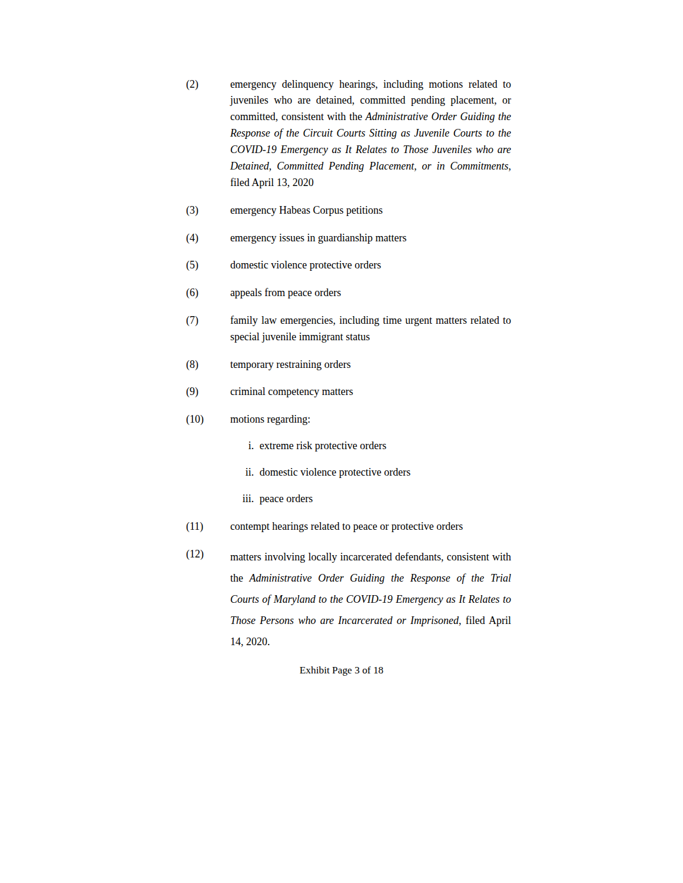(2) emergency delinquency hearings, including motions related to juveniles who are detained, committed pending placement, or committed, consistent with the Administrative Order Guiding the Response of the Circuit Courts Sitting as Juvenile Courts to the COVID-19 Emergency as It Relates to Those Juveniles who are Detained, Committed Pending Placement, or in Commitments, filed April 13, 2020
(3) emergency Habeas Corpus petitions
(4) emergency issues in guardianship matters
(5) domestic violence protective orders
(6) appeals from peace orders
(7) family law emergencies, including time urgent matters related to special juvenile immigrant status
(8) temporary restraining orders
(9) criminal competency matters
(10) motions regarding:
i. extreme risk protective orders
ii. domestic violence protective orders
iii. peace orders
(11) contempt hearings related to peace or protective orders
(12) matters involving locally incarcerated defendants, consistent with the Administrative Order Guiding the Response of the Trial Courts of Maryland to the COVID-19 Emergency as It Relates to Those Persons who are Incarcerated or Imprisoned, filed April 14, 2020.
Exhibit Page 3 of 18